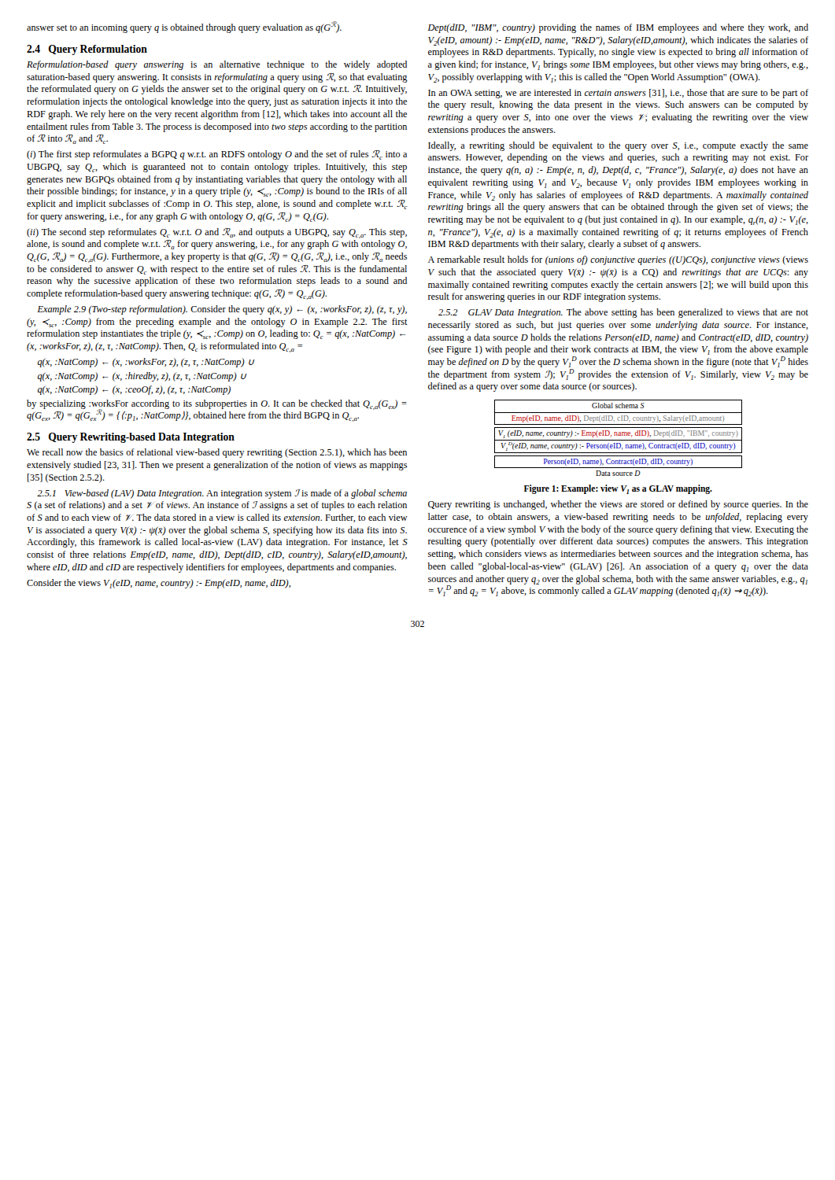answer set to an incoming query q is obtained through query evaluation as q(Gℛ).
2.4 Query Reformulation
Reformulation-based query answering is an alternative technique to the widely adopted saturation-based query answering. It consists in reformulating a query using ℛ, so that evaluating the reformulated query on G yields the answer set to the original query on G w.r.t. ℛ. Intuitively, reformulation injects the ontological knowledge into the query, just as saturation injects it into the RDF graph. We rely here on the very recent algorithm from [12], which takes into account all the entailment rules from Table 3. The process is decomposed into two steps according to the partition of ℛ into ℛa and ℛc.
(i) The first step reformulates a BGPQ q w.r.t. an RDFS ontology O and the set of rules ℛc into a UBGPQ, say Qc, which is guaranteed not to contain ontology triples. Intuitively, this step generates new BGPQs obtained from q by instantiating variables that query the ontology with all their possible bindings; for instance, y in a query triple (y, ≺sc, :Comp) is bound to the IRIs of all explicit and implicit subclasses of :Comp in O. This step, alone, is sound and complete w.r.t. ℛc for query answering, i.e., for any graph G with ontology O, q(G, ℛc) = Qc(G).
(ii) The second step reformulates Qc w.r.t. O and ℛa, and outputs a UBGPQ, say Qc,a. This step, alone, is sound and complete w.r.t. ℛa for query answering, i.e., for any graph G with ontology O, Qc(G, ℛa) = Qc,a(G). Furthermore, a key property is that q(G, ℛ) = Qc(G, ℛa), i.e., only ℛa needs to be considered to answer Qc with respect to the entire set of rules ℛ. This is the fundamental reason why the sucessive application of these two reformulation steps leads to a sound and complete reformulation-based query answering technique: q(G, ℛ) = Qc,a(G).
Example 2.9 (Two-step reformulation). Consider the query q(x, y) ← (x, :worksFor, z), (z, τ, y), (y, ≺sc, :Comp) from the preceding example and the ontology O in Example 2.2. The first reformulation step instantiates the triple (y, ≺sc, :Comp) on O, leading to: Qc = q(x, :NatComp) ← (x, :worksFor, z), (z, τ, :NatComp). Then, Qc is reformulated into Qc,a =
q(x, :NatComp) ← (x, :worksFor, z), (z, τ, :NatComp) ∪
q(x, :NatComp) ← (x, :hiredby, z), (z, τ, :NatComp) ∪
q(x, :NatComp) ← (x, :ceoOf, z), (z, τ, :NatComp)
by specializing :worksFor according to its subproperties in O. It can be checked that Qc,a(Gex) = q(Gex, ℛ) = q(Gexℛ) = {⟨:p1, :NatComp⟩}, obtained here from the third BGPQ in Qc,a.
2.5 Query Rewriting-based Data Integration
We recall now the basics of relational view-based query rewriting (Section 2.5.1), which has been extensively studied [23, 31]. Then we present a generalization of the notion of views as mappings [35] (Section 2.5.2).
2.5.1 View-based (LAV) Data Integration. An integration system ℐ is made of a global schema S (a set of relations) and a set 𝒱 of views. An instance of ℐ assigns a set of tuples to each relation of S and to each view of 𝒱. The data stored in a view is called its extension. Further, to each view V is associated a query V(x̄) :- ψ(x̄) over the global schema S, specifying how its data fits into S. Accordingly, this framework is called local-as-view (LAV) data integration. For instance, let S consist of three relations Emp(eID, name, dID), Dept(dID, cID, country), Salary(eID,amount), where eID, dID and cID are respectively identifiers for employees, departments and companies.
Consider the views V1(eID, name, country) :- Emp(eID, name, dID),
Dept(dID, "IBM", country) providing the names of IBM employees and where they work, and V2(eID, amount) :- Emp(eID, name, "R&D"), Salary(eID,amount), which indicates the salaries of employees in R&D departments. Typically, no single view is expected to bring all information of a given kind; for instance, V1 brings some IBM employees, but other views may bring others, e.g., V2, possibly overlapping with V1; this is called the "Open World Assumption" (OWA).
In an OWA setting, we are interested in certain answers [31], i.e., those that are sure to be part of the query result, knowing the data present in the views. Such answers can be computed by rewriting a query over S, into one over the views 𝒱; evaluating the rewriting over the view extensions produces the answers.
Ideally, a rewriting should be equivalent to the query over S, i.e., compute exactly the same answers. However, depending on the views and queries, such a rewriting may not exist. For instance, the query q(n, a) :- Emp(e, n, d), Dept(d, c, "France"), Salary(e, a) does not have an equivalent rewriting using V1 and V2, because V1 only provides IBM employees working in France, while V2 only has salaries of employees of R&D departments. A maximally contained rewriting brings all the query answers that can be obtained through the given set of views; the rewriting may be not be equivalent to q (but just contained in q). In our example, qr(n, a) :- V1(e, n, "France"), V2(e, a) is a maximally contained rewriting of q; it returns employees of French IBM R&D departments with their salary, clearly a subset of q answers.
A remarkable result holds for (unions of) conjunctive queries ((U)CQs), conjunctive views (views V such that the associated query V(x̄) :- ψ(x̄) is a CQ) and rewritings that are UCQs: any maximally contained rewriting computes exactly the certain answers [2]; we will build upon this result for answering queries in our RDF integration systems.
2.5.2 GLAV Data Integration. The above setting has been generalized to views that are not necessarily stored as such, but just queries over some underlying data source. For instance, assuming a data source D holds the relations Person(eID, name) and Contract(eID, dID, country) (see Figure 1) with people and their work contracts at IBM, the view V1 from the above example may be defined on D by the query V1D over the D schema shown in the figure (note that V1D hides the department from system ℐ); V1D provides the extension of V1. Similarly, view V2 may be defined as a query over some data source (or sources).
| Global schema S |
| Emp(eID, name, dID) , Dept(dID, cID, country) , Salary(eID,amount) |
| V 1 (eID, name, country) :- Emp(eID, name, dID) , Dept(dID, "IBM", country) |
| V 1 D (eID, name, country) :- Person(eID, name) , Contract(eID, dID, country) |
| Person(eID, name) , Contract(eID, dID, country) |
| Data source D |
Figure 1: Example: view V1 as a GLAV mapping.
Query rewriting is unchanged, whether the views are stored or defined by source queries. In the latter case, to obtain answers, a view-based rewriting needs to be unfolded, replacing every occurence of a view symbol V with the body of the source query defining that view. Executing the resulting query (potentially over different data sources) computes the answers. This integration setting, which considers views as intermediaries between sources and the integration schema, has been called "global-local-as-view" (GLAV) [26]. An association of a query q1 over the data sources and another query q2 over the global schema, both with the same answer variables, e.g., q1 = V1D and q2 = V1 above, is commonly called a GLAV mapping (denoted q1(x̄) ⇝ q2(x̄)).
302